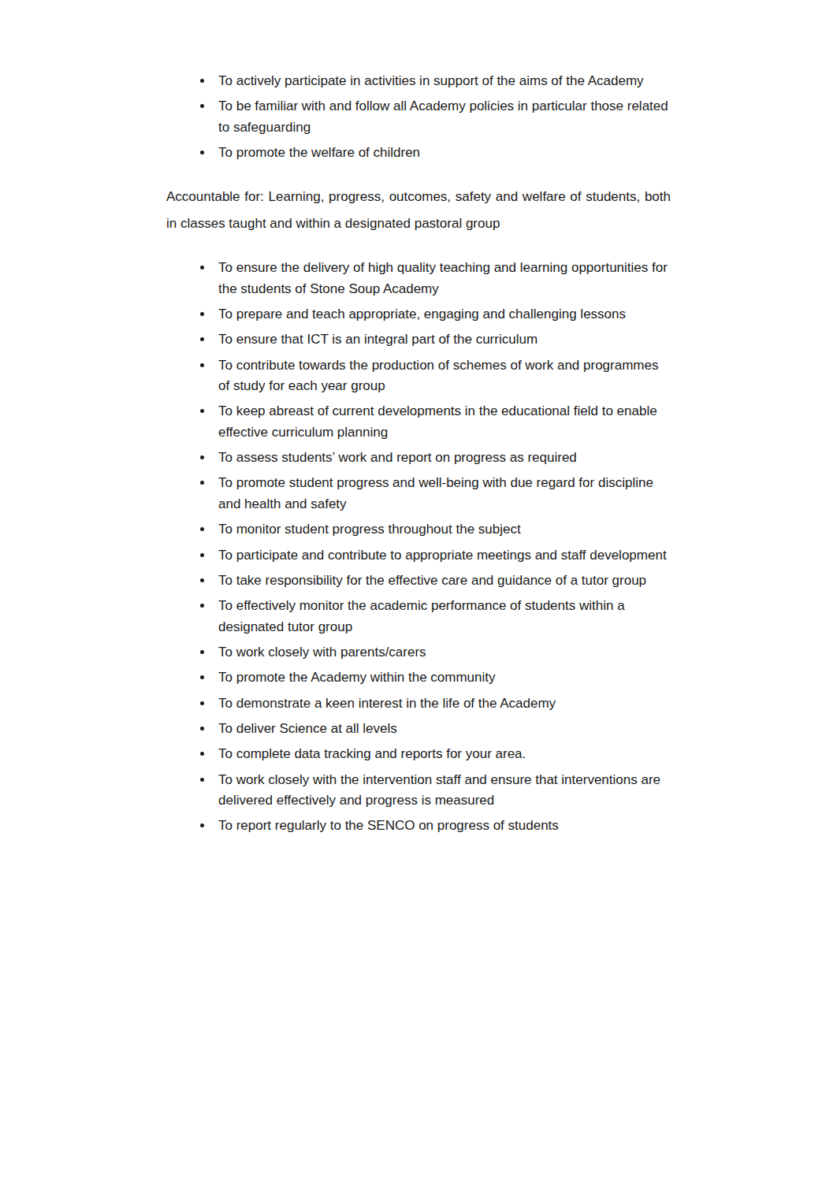To actively participate in activities in support of the aims of the Academy
To be familiar with and follow all Academy policies in particular those related to safeguarding
To promote the welfare of children
Accountable for: Learning, progress, outcomes, safety and welfare of students, both in classes taught and within a designated pastoral group
To ensure the delivery of high quality teaching and learning opportunities for the students of Stone Soup Academy
To prepare and teach appropriate, engaging and challenging lessons
To ensure that ICT is an integral part of the curriculum
To contribute towards the production of schemes of work and programmes of study for each year group
To keep abreast of current developments in the educational field to enable effective curriculum planning
To assess students’ work and report on progress as required
To promote student progress and well-being with due regard for discipline and health and safety
To monitor student progress throughout the subject
To participate and contribute to appropriate meetings and staff development
To take responsibility for the effective care and guidance of a tutor group
To effectively monitor the academic performance of students within a designated tutor group
To work closely with parents/carers
To promote the Academy within the community
To demonstrate a keen interest in the life of the Academy
To deliver Science at all levels
To complete data tracking and reports for your area.
To work closely with the intervention staff and ensure that interventions are delivered effectively and progress is measured
To report regularly to the SENCO on progress of students